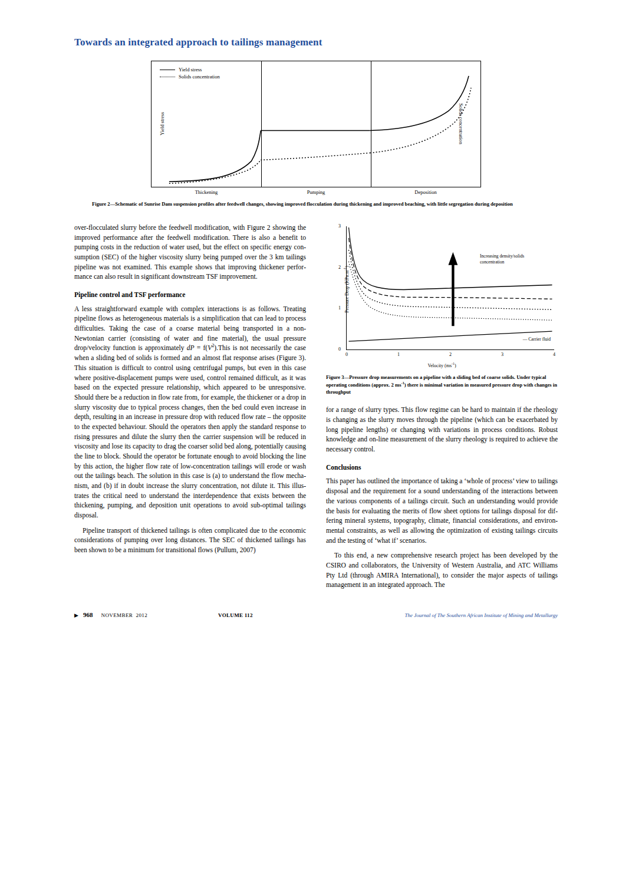Towards an integrated approach to tailings management
Yield stress
Solids concentration
Yield stress
Solids concentration
Thickening Pumping Deposition
Figure 2—Schematic of Sunrise Dam suspension profiles after feedwell changes, showing improved flocculation during thickening and improved beaching, with little segregation during deposition
over-flocculated slurry before the feedwell modification, with Figure 2 showing the improved performance after the feedwell modification. There is also a benefit to pumping costs in the reduction of water used, but the effect on specific energy consumption (SEC) of the higher viscosity slurry being pumped over the 3 km tailings pipeline was not examined. This example shows that improving thickener performance can also result in significant downstream TSF improvement.
Pipeline control and TSF performance
A less straightforward example with complex interactions is as follows. Treating pipeline flows as heterogeneous materials is a simplification that can lead to process difficulties. Taking the case of a coarse material being transported in a non-Newtonian carrier (consisting of water and fine material), the usual pressure drop/velocity function is approximately dP = f(V2).This is not necessarily the case when a sliding bed of solids is formed and an almost flat response arises (Figure 3). This situation is difficult to control using centrifugal pumps, but even in this case where positive-displacement pumps were used, control remained difficult, as it was based on the expected pressure relationship, which appeared to be unresponsive. Should there be a reduction in flow rate from, for example, the thickener or a drop in slurry viscosity due to typical process changes, then the bed could even increase in depth, resulting in an increase in pressure drop with reduced flow rate – the opposite to the expected behaviour. Should the operators then apply the standard response to rising pressures and dilute the slurry then the carrier suspension will be reduced in viscosity and lose its capacity to drag the coarser solid bed along, potentially causing the line to block. Should the operator be fortunate enough to avoid blocking the line by this action, the higher flow rate of low-concentration tailings will erode or wash out the tailings beach. The solution in this case is (a) to understand the flow mechanism, and (b) if in doubt increase the slurry concentration, not dilute it. This illustrates the critical need to understand the interdependence that exists between the thickening, pumping, and deposition unit operations to avoid sub-optimal tailings disposal.
Pipeline transport of thickened tailings is often complicated due to the economic considerations of pumping over long distances. The SEC of thickened tailings has been shown to be a minimum for transitional flows (Pullum, 2007)
Pressure Drop (KPa.m-1)
3
2
1
0
0
1
2
3
4
Increasing density/solids
concentration
— Carrier fluid
Velocity (ms-1)
Figure 3—Pressure drop measurements on a pipeline with a sliding bed of coarse solids. Under typical operating conditions (approx. 2 ms-1) there is minimal variation in measured pressure drop with changes in throughput
for a range of slurry types. This flow regime can be hard to maintain if the rheology is changing as the slurry moves through the pipeline (which can be exacerbated by long pipeline lengths) or changing with variations in process conditions. Robust knowledge and on-line measurement of the slurry rheology is required to achieve the necessary control.
Conclusions
This paper has outlined the importance of taking a ‘whole of process’ view to tailings disposal and the requirement for a sound understanding of the interactions between the various components of a tailings circuit. Such an understanding would provide the basis for evaluating the merits of flow sheet options for tailings disposal for differing mineral systems, topography, climate, financial considerations, and environmental constraints, as well as allowing the optimization of existing tailings circuits and the testing of ‘what if’ scenarios.
To this end, a new comprehensive research project has been developed by the CSIRO and collaborators, the University of Western Australia, and ATC Williams Pty Ltd (through AMIRA International), to consider the major aspects of tailings management in an integrated approach. The
▶ 968 NOVEMBER 2012 VOLUME 112 The Journal of The Southern African Institute of Mining and Metallurgy